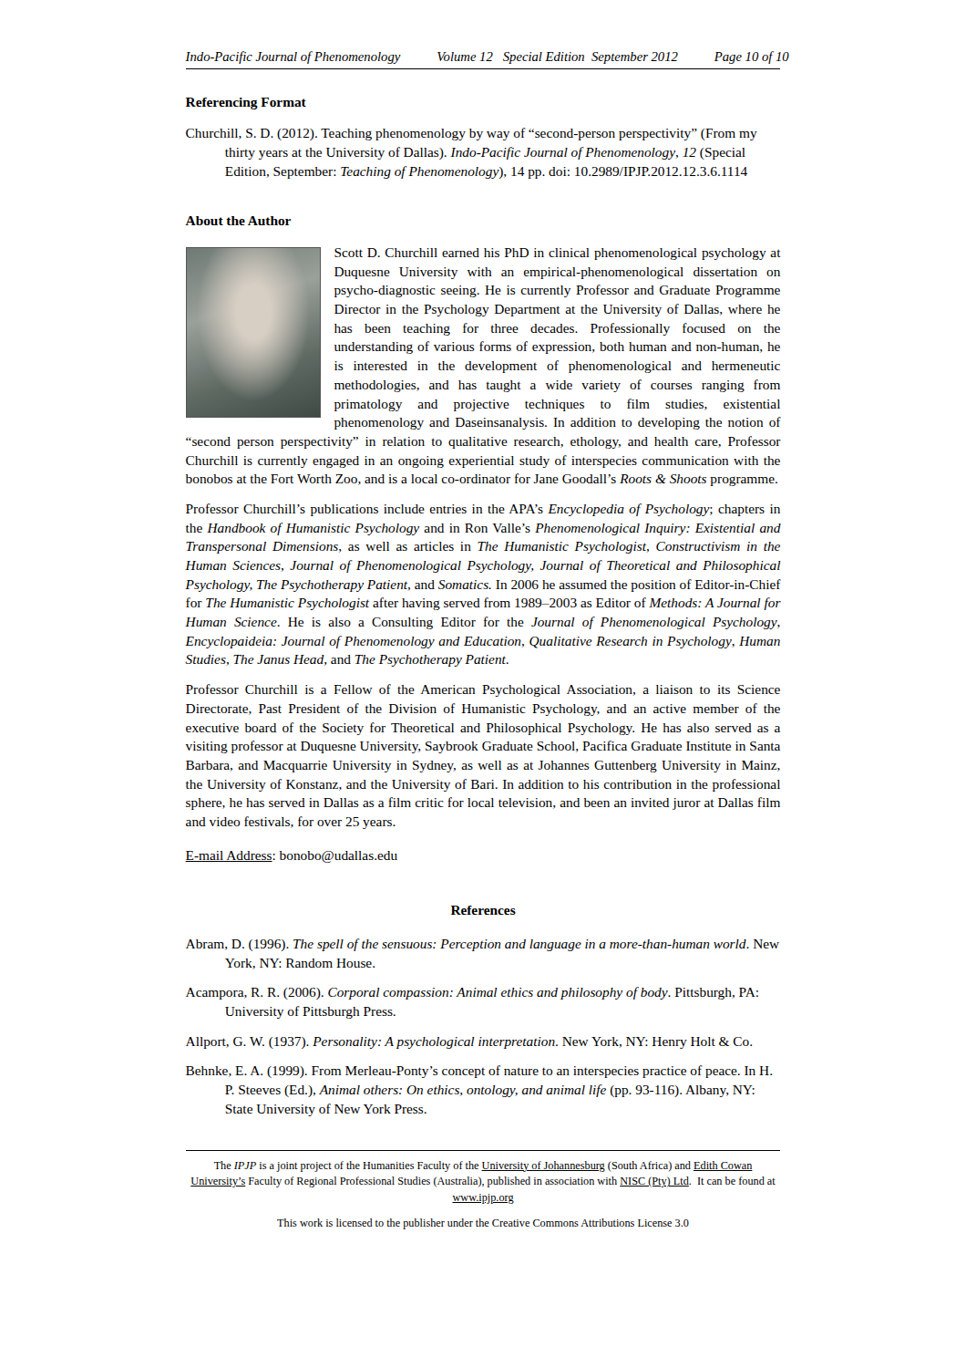Indo-Pacific Journal of Phenomenology Volume 12 Special Edition September 2012 Page 10 of 10
Referencing Format
Churchill, S. D. (2012). Teaching phenomenology by way of “second-person perspectivity” (From my thirty years at the University of Dallas). Indo-Pacific Journal of Phenomenology, 12 (Special Edition, September: Teaching of Phenomenology), 14 pp. doi: 10.2989/IPJP.2012.12.3.6.1114
About the Author
Scott D. Churchill earned his PhD in clinical phenomenological psychology at Duquesne University with an empirical-phenomenological dissertation on psycho-diagnostic seeing. He is currently Professor and Graduate Programme Director in the Psychology Department at the University of Dallas, where he has been teaching for three decades. Professionally focused on the understanding of various forms of expression, both human and non-human, he is interested in the development of phenomenological and hermeneutic methodologies, and has taught a wide variety of courses ranging from primatology and projective techniques to film studies, existential phenomenology and Daseinsanalysis. In addition to developing the notion of “second person perspectivity” in relation to qualitative research, ethology, and health care, Professor Churchill is currently engaged in an ongoing experiential study of interspecies communication with the bonobos at the Fort Worth Zoo, and is a local co-ordinator for Jane Goodall’s Roots & Shoots programme.
Professor Churchill’s publications include entries in the APA’s Encyclopedia of Psychology; chapters in the Handbook of Humanistic Psychology and in Ron Valle’s Phenomenological Inquiry: Existential and Transpersonal Dimensions, as well as articles in The Humanistic Psychologist, Constructivism in the Human Sciences, Journal of Phenomenological Psychology, Journal of Theoretical and Philosophical Psychology, The Psychotherapy Patient, and Somatics. In 2006 he assumed the position of Editor-in-Chief for The Humanistic Psychologist after having served from 1989–2003 as Editor of Methods: A Journal for Human Science. He is also a Consulting Editor for the Journal of Phenomenological Psychology, Encyclopaideia: Journal of Phenomenology and Education, Qualitative Research in Psychology, Human Studies, The Janus Head, and The Psychotherapy Patient.
Professor Churchill is a Fellow of the American Psychological Association, a liaison to its Science Directorate, Past President of the Division of Humanistic Psychology, and an active member of the executive board of the Society for Theoretical and Philosophical Psychology. He has also served as a visiting professor at Duquesne University, Saybrook Graduate School, Pacifica Graduate Institute in Santa Barbara, and Macquarrie University in Sydney, as well as at Johannes Guttenberg University in Mainz, the University of Konstanz, and the University of Bari. In addition to his contribution in the professional sphere, he has served in Dallas as a film critic for local television, and been an invited juror at Dallas film and video festivals, for over 25 years.
E-mail Address: bonobo@udallas.edu
References
Abram, D. (1996). The spell of the sensuous: Perception and language in a more-than-human world. New York, NY: Random House.
Acampora, R. R. (2006). Corporal compassion: Animal ethics and philosophy of body. Pittsburgh, PA: University of Pittsburgh Press.
Allport, G. W. (1937). Personality: A psychological interpretation. New York, NY: Henry Holt & Co.
Behnke, E. A. (1999). From Merleau-Ponty’s concept of nature to an interspecies practice of peace. In H. P. Steeves (Ed.), Animal others: On ethics, ontology, and animal life (pp. 93-116). Albany, NY: State University of New York Press.
The IPJP is a joint project of the Humanities Faculty of the University of Johannesburg (South Africa) and Edith Cowan University’s Faculty of Regional Professional Studies (Australia), published in association with NISC (Pty) Ltd. It can be found at www.ipjp.org
This work is licensed to the publisher under the Creative Commons Attributions License 3.0